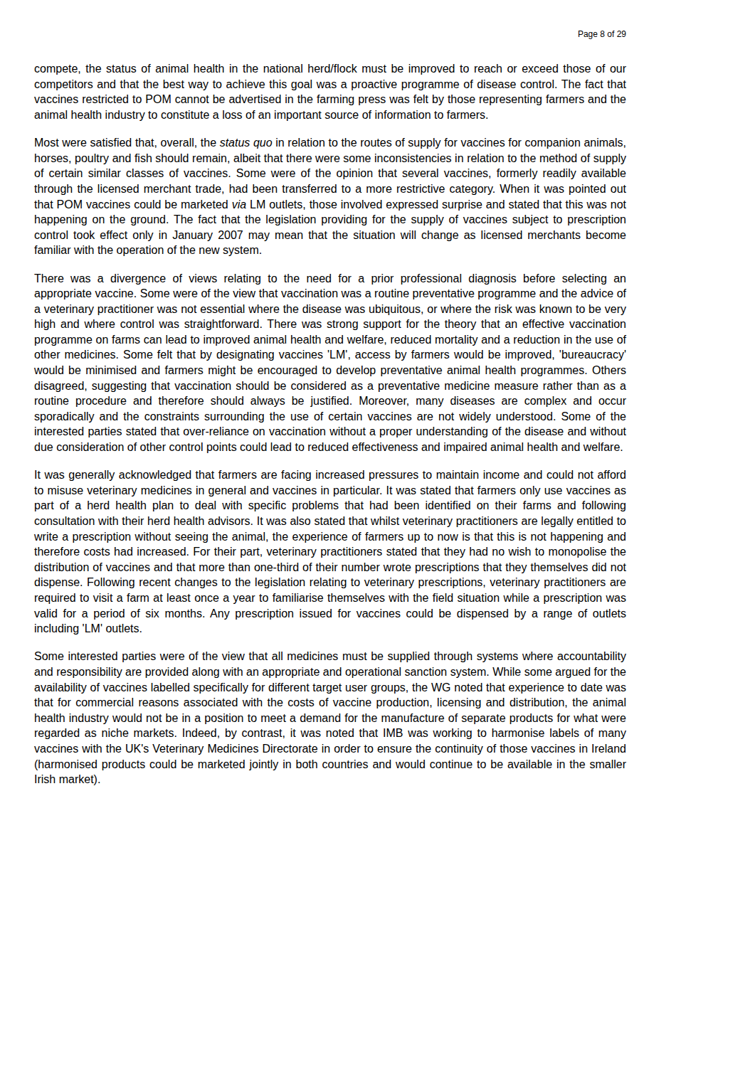Page 8 of 29
compete, the status of animal health in the national herd/flock must be improved to reach or exceed those of our competitors and that the best way to achieve this goal was a proactive programme of disease control. The fact that vaccines restricted to POM cannot be advertised in the farming press was felt by those representing farmers and the animal health industry to constitute a loss of an important source of information to farmers.
Most were satisfied that, overall, the status quo in relation to the routes of supply for vaccines for companion animals, horses, poultry and fish should remain, albeit that there were some inconsistencies in relation to the method of supply of certain similar classes of vaccines. Some were of the opinion that several vaccines, formerly readily available through the licensed merchant trade, had been transferred to a more restrictive category. When it was pointed out that POM vaccines could be marketed via LM outlets, those involved expressed surprise and stated that this was not happening on the ground. The fact that the legislation providing for the supply of vaccines subject to prescription control took effect only in January 2007 may mean that the situation will change as licensed merchants become familiar with the operation of the new system.
There was a divergence of views relating to the need for a prior professional diagnosis before selecting an appropriate vaccine. Some were of the view that vaccination was a routine preventative programme and the advice of a veterinary practitioner was not essential where the disease was ubiquitous, or where the risk was known to be very high and where control was straightforward. There was strong support for the theory that an effective vaccination programme on farms can lead to improved animal health and welfare, reduced mortality and a reduction in the use of other medicines. Some felt that by designating vaccines 'LM', access by farmers would be improved, 'bureaucracy' would be minimised and farmers might be encouraged to develop preventative animal health programmes. Others disagreed, suggesting that vaccination should be considered as a preventative medicine measure rather than as a routine procedure and therefore should always be justified. Moreover, many diseases are complex and occur sporadically and the constraints surrounding the use of certain vaccines are not widely understood. Some of the interested parties stated that over-reliance on vaccination without a proper understanding of the disease and without due consideration of other control points could lead to reduced effectiveness and impaired animal health and welfare.
It was generally acknowledged that farmers are facing increased pressures to maintain income and could not afford to misuse veterinary medicines in general and vaccines in particular. It was stated that farmers only use vaccines as part of a herd health plan to deal with specific problems that had been identified on their farms and following consultation with their herd health advisors. It was also stated that whilst veterinary practitioners are legally entitled to write a prescription without seeing the animal, the experience of farmers up to now is that this is not happening and therefore costs had increased. For their part, veterinary practitioners stated that they had no wish to monopolise the distribution of vaccines and that more than one-third of their number wrote prescriptions that they themselves did not dispense. Following recent changes to the legislation relating to veterinary prescriptions, veterinary practitioners are required to visit a farm at least once a year to familiarise themselves with the field situation while a prescription was valid for a period of six months. Any prescription issued for vaccines could be dispensed by a range of outlets including 'LM' outlets.
Some interested parties were of the view that all medicines must be supplied through systems where accountability and responsibility are provided along with an appropriate and operational sanction system. While some argued for the availability of vaccines labelled specifically for different target user groups, the WG noted that experience to date was that for commercial reasons associated with the costs of vaccine production, licensing and distribution, the animal health industry would not be in a position to meet a demand for the manufacture of separate products for what were regarded as niche markets. Indeed, by contrast, it was noted that IMB was working to harmonise labels of many vaccines with the UK's Veterinary Medicines Directorate in order to ensure the continuity of those vaccines in Ireland (harmonised products could be marketed jointly in both countries and would continue to be available in the smaller Irish market).